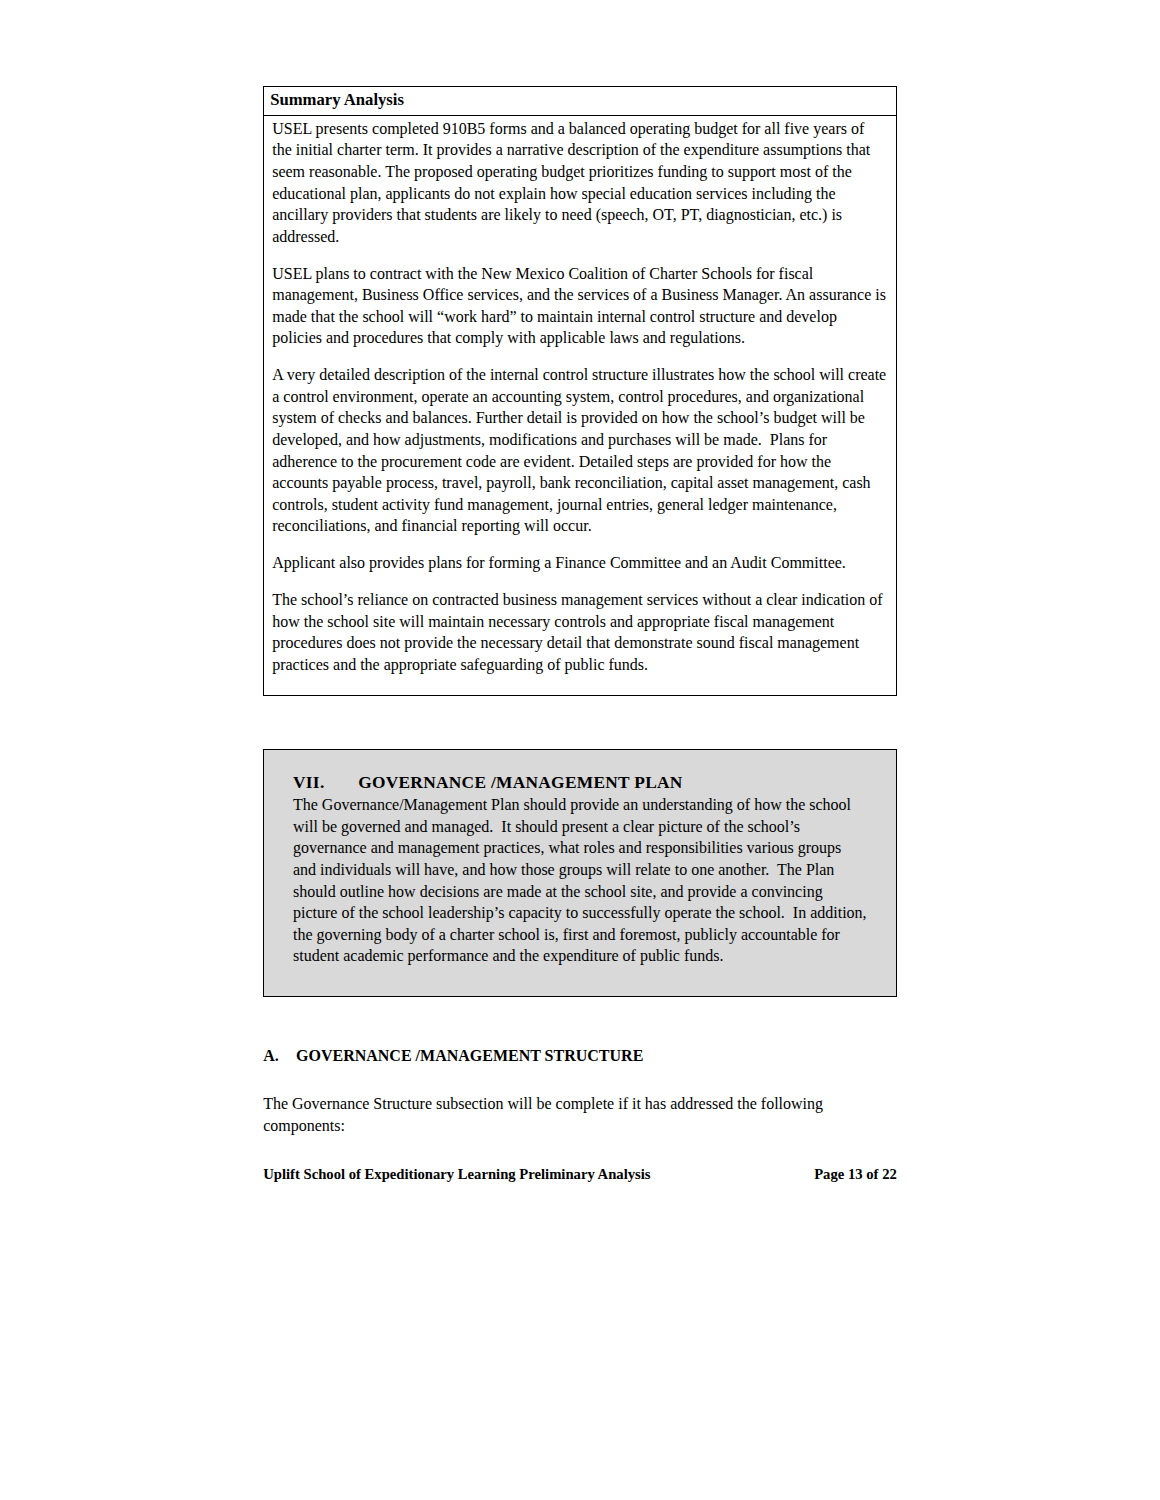Summary Analysis
USEL presents completed 910B5 forms and a balanced operating budget for all five years of the initial charter term. It provides a narrative description of the expenditure assumptions that seem reasonable. The proposed operating budget prioritizes funding to support most of the educational plan, applicants do not explain how special education services including the ancillary providers that students are likely to need (speech, OT, PT, diagnostician, etc.) is addressed.
USEL plans to contract with the New Mexico Coalition of Charter Schools for fiscal management, Business Office services, and the services of a Business Manager. An assurance is made that the school will “work hard” to maintain internal control structure and develop policies and procedures that comply with applicable laws and regulations.
A very detailed description of the internal control structure illustrates how the school will create a control environment, operate an accounting system, control procedures, and organizational system of checks and balances. Further detail is provided on how the school’s budget will be developed, and how adjustments, modifications and purchases will be made. Plans for adherence to the procurement code are evident. Detailed steps are provided for how the accounts payable process, travel, payroll, bank reconciliation, capital asset management, cash controls, student activity fund management, journal entries, general ledger maintenance, reconciliations, and financial reporting will occur.
Applicant also provides plans for forming a Finance Committee and an Audit Committee.
The school’s reliance on contracted business management services without a clear indication of how the school site will maintain necessary controls and appropriate fiscal management procedures does not provide the necessary detail that demonstrate sound fiscal management practices and the appropriate safeguarding of public funds.
VII. GOVERNANCE /MANAGEMENT PLAN
The Governance/Management Plan should provide an understanding of how the school will be governed and managed. It should present a clear picture of the school’s governance and management practices, what roles and responsibilities various groups and individuals will have, and how those groups will relate to one another. The Plan should outline how decisions are made at the school site, and provide a convincing picture of the school leadership’s capacity to successfully operate the school. In addition, the governing body of a charter school is, first and foremost, publicly accountable for student academic performance and the expenditure of public funds.
A. GOVERNANCE /MANAGEMENT STRUCTURE
The Governance Structure subsection will be complete if it has addressed the following components:
Uplift School of Expeditionary Learning Preliminary Analysis Page 13 of 22